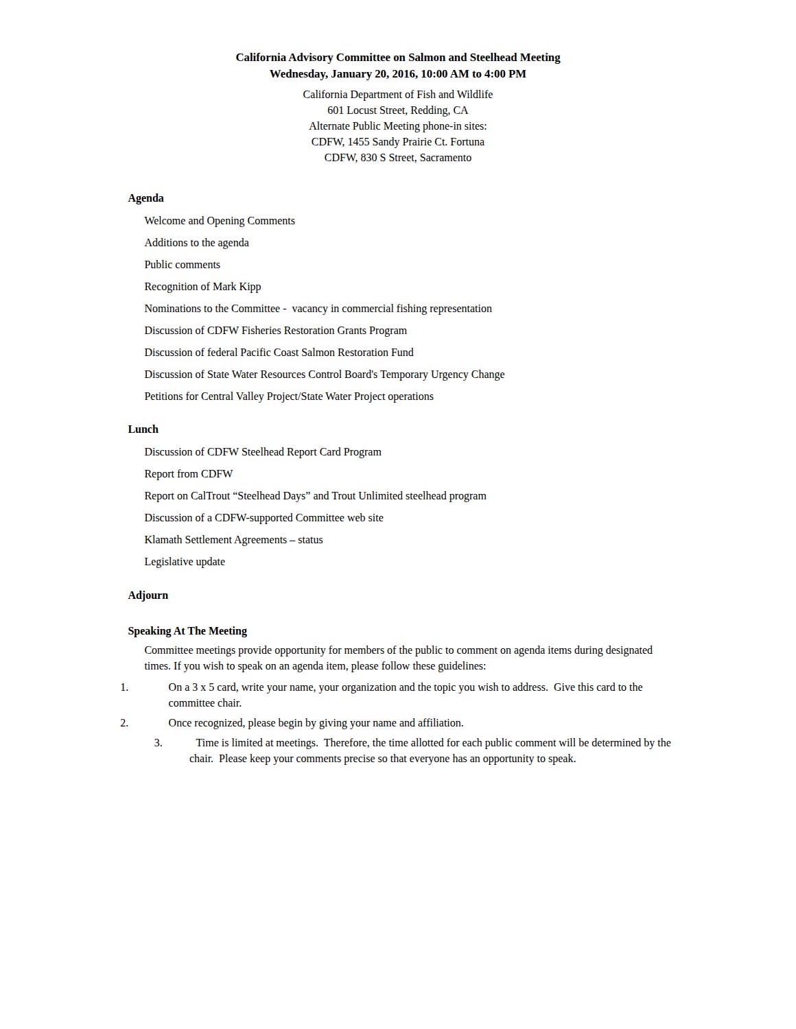California Advisory Committee on Salmon and Steelhead Meeting
Wednesday, January 20, 2016, 10:00 AM to 4:00 PM
California Department of Fish and Wildlife
601 Locust Street, Redding, CA
Alternate Public Meeting phone-in sites:
CDFW, 1455 Sandy Prairie Ct. Fortuna
CDFW, 830 S Street, Sacramento
Agenda
Welcome and Opening Comments
Additions to the agenda
Public comments
Recognition of Mark Kipp
Nominations to the Committee - vacancy in commercial fishing representation
Discussion of CDFW Fisheries Restoration Grants Program
Discussion of federal Pacific Coast Salmon Restoration Fund
Discussion of State Water Resources Control Board's Temporary Urgency Change
Petitions for Central Valley Project/State Water Project operations
Lunch
Discussion of CDFW Steelhead Report Card Program
Report from CDFW
Report on CalTrout “Steelhead Days” and Trout Unlimited steelhead program
Discussion of a CDFW-supported Committee web site
Klamath Settlement Agreements – status
Legislative update
Adjourn
Speaking At The Meeting
Committee meetings provide opportunity for members of the public to comment on agenda items during designated times. If you wish to speak on an agenda item, please follow these guidelines:
On a 3 x 5 card, write your name, your organization and the topic you wish to address. Give this card to the committee chair.
Once recognized, please begin by giving your name and affiliation.
Time is limited at meetings. Therefore, the time allotted for each public comment will be determined by the chair. Please keep your comments precise so that everyone has an opportunity to speak.